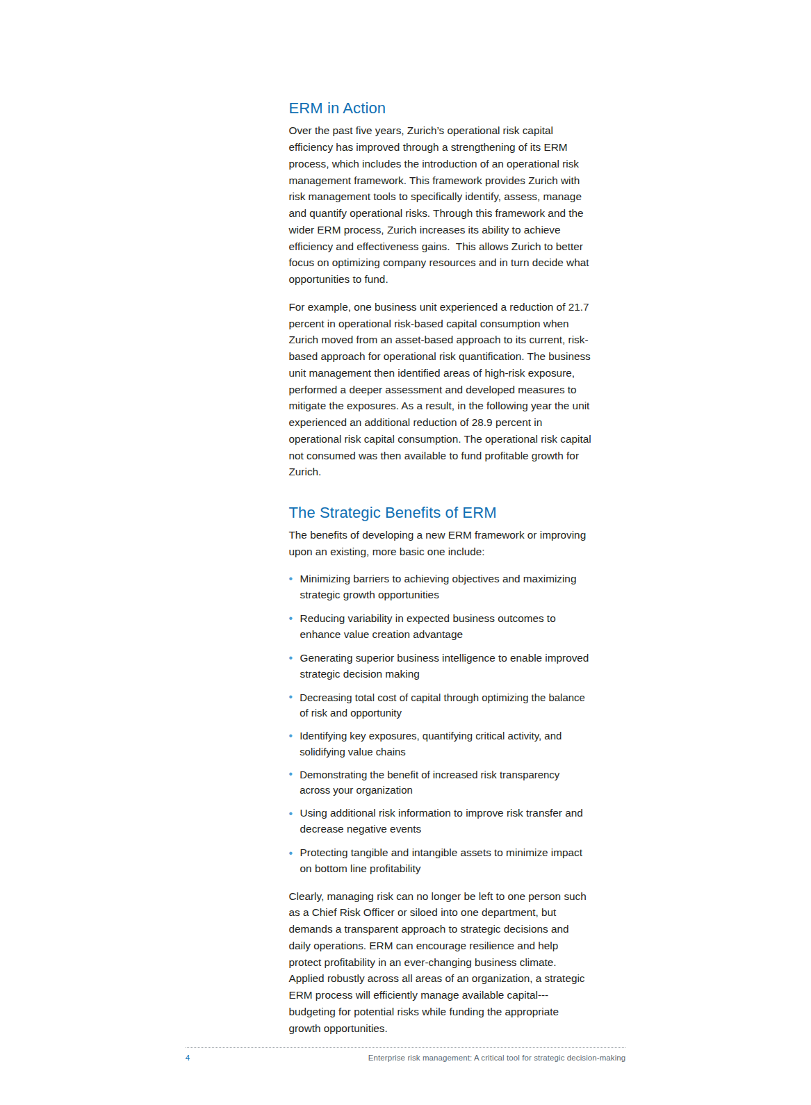ERM in Action
Over the past five years, Zurich’s operational risk capital efficiency has improved through a strengthening of its ERM process, which includes the introduction of an operational risk management framework. This framework provides Zurich with risk management tools to specifically identify, assess, manage and quantify operational risks. Through this framework and the wider ERM process, Zurich increases its ability to achieve efficiency and effectiveness gains. This allows Zurich to better focus on optimizing company resources and in turn decide what opportunities to fund.
For example, one business unit experienced a reduction of 21.7 percent in operational risk-based capital consumption when Zurich moved from an asset-based approach to its current, risk-based approach for operational risk quantification. The business unit management then identified areas of high-risk exposure, performed a deeper assessment and developed measures to mitigate the exposures. As a result, in the following year the unit experienced an additional reduction of 28.9 percent in operational risk capital consumption. The operational risk capital not consumed was then available to fund profitable growth for Zurich.
The Strategic Benefits of ERM
The benefits of developing a new ERM framework or improving upon an existing, more basic one include:
Minimizing barriers to achieving objectives and maximizing strategic growth opportunities
Reducing variability in expected business outcomes to enhance value creation advantage
Generating superior business intelligence to enable improved strategic decision making
Decreasing total cost of capital through optimizing the balance of risk and opportunity
Identifying key exposures, quantifying critical activity, and solidifying value chains
Demonstrating the benefit of increased risk transparency across your organization
Using additional risk information to improve risk transfer and decrease negative events
Protecting tangible and intangible assets to minimize impact on bottom line profitability
Clearly, managing risk can no longer be left to one person such as a Chief Risk Officer or siloed into one department, but demands a transparent approach to strategic decisions and daily operations. ERM can encourage resilience and help protect profitability in an ever-changing business climate. Applied robustly across all areas of an organization, a strategic ERM process will efficiently manage available capital---budgeting for potential risks while funding the appropriate growth opportunities.
4 Enterprise risk management: A critical tool for strategic decision-making